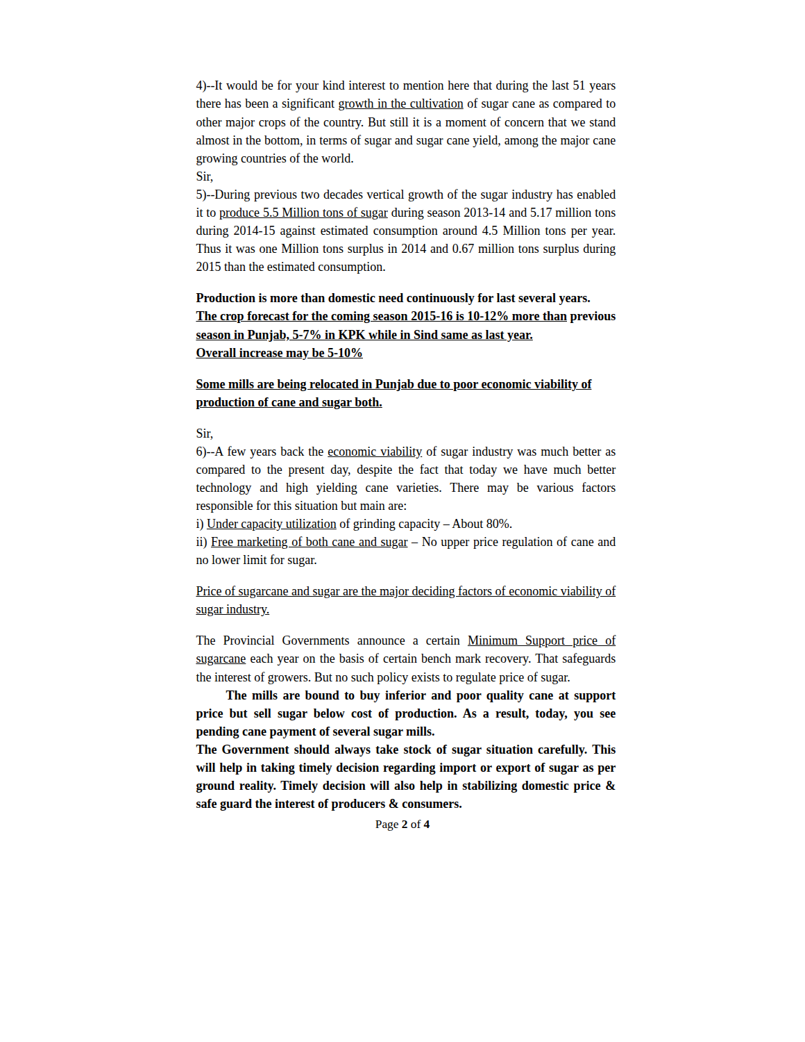4)--It would be for your kind interest to mention here that during the last 51 years there has been a significant growth in the cultivation of sugar cane as compared to other major crops of the country. But still it is a moment of concern that we stand almost in the bottom, in terms of sugar and sugar cane yield, among the major cane growing countries of the world.
Sir,
5)--During previous two decades vertical growth of the sugar industry has enabled it to produce 5.5 Million tons of sugar during season 2013-14 and 5.17 million tons during 2014-15 against estimated consumption around 4.5 Million tons per year. Thus it was one Million tons surplus in 2014 and 0.67 million tons surplus during 2015 than the estimated consumption.
Production is more than domestic need continuously for last several years.
The crop forecast for the coming season 2015-16 is 10-12% more than previous season in Punjab, 5-7% in KPK while in Sind same as last year.
Overall increase may be 5-10%
Some mills are being relocated in Punjab due to poor economic viability of production of cane and sugar both.
Sir,
6)--A few years back the economic viability of sugar industry was much better as compared to the present day, despite the fact that today we have much better technology and high yielding cane varieties. There may be various factors responsible for this situation but main are:
i) Under capacity utilization of grinding capacity – About 80%.
ii) Free marketing of both cane and sugar – No upper price regulation of cane and no lower limit for sugar.
Price of sugarcane and sugar are the major deciding factors of economic viability of sugar industry.
The Provincial Governments announce a certain Minimum Support price of sugarcane each year on the basis of certain bench mark recovery. That safeguards the interest of growers. But no such policy exists to regulate price of sugar.
The mills are bound to buy inferior and poor quality cane at support price but sell sugar below cost of production. As a result, today, you see pending cane payment of several sugar mills.
The Government should always take stock of sugar situation carefully. This will help in taking timely decision regarding import or export of sugar as per ground reality. Timely decision will also help in stabilizing domestic price & safe guard the interest of producers & consumers.
Page 2 of 4